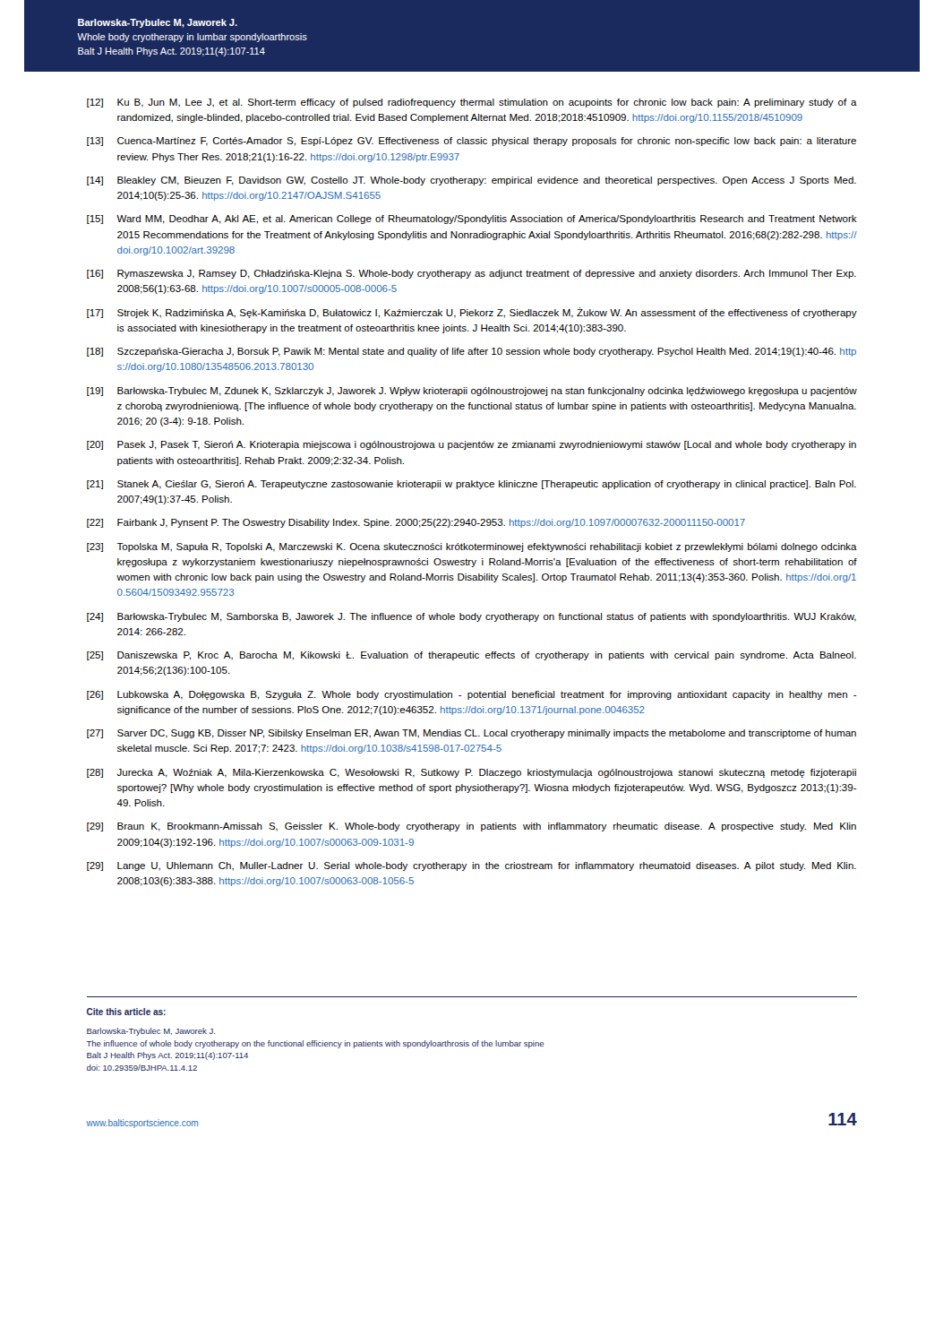Barlowska-Trybulec M, Jaworek J.
Whole body cryotherapy in lumbar spondyloarthrosis
Balt J Health Phys Act. 2019;11(4):107-114
[12] Ku B, Jun M, Lee J, et al. Short-term efficacy of pulsed radiofrequency thermal stimulation on acupoints for chronic low back pain: A preliminary study of a randomized, single-blinded, placebo-controlled trial. Evid Based Complement Alternat Med. 2018;2018:4510909. https://doi.org/10.1155/2018/4510909
[13] Cuenca-Martínez F, Cortés-Amador S, Espí-López GV. Effectiveness of classic physical therapy proposals for chronic non-specific low back pain: a literature review. Phys Ther Res. 2018;21(1):16-22. https://doi.org/10.1298/ptr.E9937
[14] Bleakley CM, Bieuzen F, Davidson GW, Costello JT. Whole-body cryotherapy: empirical evidence and theoretical perspectives. Open Access J Sports Med. 2014;10(5):25-36. https://doi.org/10.2147/OAJSM.S41655
[15] Ward MM, Deodhar A, Akl AE, et al. American College of Rheumatology/Spondylitis Association of America/Spondyloarthritis Research and Treatment Network 2015 Recommendations for the Treatment of Ankylosing Spondylitis and Nonradiographic Axial Spondyloarthritis. Arthritis Rheumatol. 2016;68(2):282-298. https://doi.org/10.1002/art.39298
[16] Rymaszewska J, Ramsey D, Chładzińska-Klejna S. Whole-body cryotherapy as adjunct treatment of depressive and anxiety disorders. Arch Immunol Ther Exp. 2008;56(1):63-68. https://doi.org/10.1007/s00005-008-0006-5
[17] Strojek K, Radzimińska A, Sęk-Kamińska D, Bułatowicz I, Kaźmierczak U, Piekorz Z, Siedlaczek M, Żukow W. An assessment of the effectiveness of cryotherapy is associated with kinesiotherapy in the treatment of osteoarthritis knee joints. J Health Sci. 2014;4(10):383-390.
[18] Szczepańska-Gieracha J, Borsuk P, Pawik M: Mental state and quality of life after 10 session whole body cryotherapy. Psychol Health Med. 2014;19(1):40-46. https://doi.org/10.1080/13548506.2013.780130
[19] Barłowska-Trybulec M, Zdunek K, Szklarczyk J, Jaworek J. Wpływ krioterapii ogólnoustrojowej na stan funkcjonalny odcinka lędźwiowego kręgosłupa u pacjentów z chorobą zwyrodnieniową. [The influence of whole body cryotherapy on the functional status of lumbar spine in patients with osteoarthritis]. Medycyna Manualna. 2016; 20 (3-4): 9-18. Polish.
[20] Pasek J, Pasek T, Sieroń A. Krioterapia miejscowa i ogólnoustrojowa u pacjentów ze zmianami zwyrodnieniowymi stawów [Local and whole body cryotherapy in patients with osteoarthritis]. Rehab Prakt. 2009;2:32-34. Polish.
[21] Stanek A, Cieślar G, Sieroń A. Terapeutyczne zastosowanie krioterapii w praktyce kliniczne [Therapeutic application of cryotherapy in clinical practice]. Baln Pol. 2007;49(1):37-45. Polish.
[22] Fairbank J, Pynsent P. The Oswestry Disability Index. Spine. 2000;25(22):2940-2953. https://doi.org/10.1097/00007632-200011150-00017
[23] Topolska M, Sapuła R, Topolski A, Marczewski K. Ocena skuteczności krótkoterminowej efektywności rehabilitacji kobiet z przewlekłymi bólami dolnego odcinka kręgosłupa z wykorzystaniem kwestionariuszy niepełnosprawności Oswestry i Roland-Morris'a [Evaluation of the effectiveness of short-term rehabilitation of women with chronic low back pain using the Oswestry and Roland-Morris Disability Scales]. Ortop Traumatol Rehab. 2011;13(4):353-360. Polish. https://doi.org/10.5604/15093492.955723
[24] Barłowska-Trybulec M, Samborska B, Jaworek J. The influence of whole body cryotherapy on functional status of patients with spondyloarthritis. WUJ Kraków, 2014: 266-282.
[25] Daniszewska P, Kroc A, Barocha M, Kikowski Ł. Evaluation of therapeutic effects of cryotherapy in patients with cervical pain syndrome. Acta Balneol. 2014;56;2(136):100-105.
[26] Lubkowska A, Dołęgowska B, Szyguła Z. Whole body cryostimulation - potential beneficial treatment for improving antioxidant capacity in healthy men - significance of the number of sessions. PloS One. 2012;7(10):e46352. https://doi.org/10.1371/journal.pone.0046352
[27] Sarver DC, Sugg KB, Disser NP, Sibilsky Enselman ER, Awan TM, Mendias CL. Local cryotherapy minimally impacts the metabolome and transcriptome of human skeletal muscle. Sci Rep. 2017;7: 2423. https://doi.org/10.1038/s41598-017-02754-5
[28] Jurecka A, Woźniak A, Mila-Kierzenkowska C, Wesołowski R, Sutkowy P. Dlaczego kriostymulacja ogólnoustrojowa stanowi skuteczną metodę fizjoterapii sportowej? [Why whole body cryostimulation is effective method of sport physiotherapy?]. Wiosna młodych fizjoterapeutów. Wyd. WSG, Bydgoszcz 2013;(1):39-49. Polish.
[29] Braun K, Brookmann-Amissah S, Geissler K. Whole-body cryotherapy in patients with inflammatory rheumatic disease. A prospective study. Med Klin 2009;104(3):192-196. https://doi.org/10.1007/s00063-009-1031-9
[29] Lange U, Uhlemann Ch, Muller-Ladner U. Serial whole-body cryotherapy in the criostream for inflammatory rheumatoid diseases. A pilot study. Med Klin. 2008;103(6):383-388. https://doi.org/10.1007/s00063-008-1056-5
Cite this article as:
Barlowska-Trybulec M, Jaworek J.
The influence of whole body cryotherapy on the functional efficiency in patients with spondyloarthrosis of the lumbar spine
Balt J Health Phys Act. 2019;11(4):107-114
doi: 10.29359/BJHPA.11.4.12
www.balticsportscience.com
114